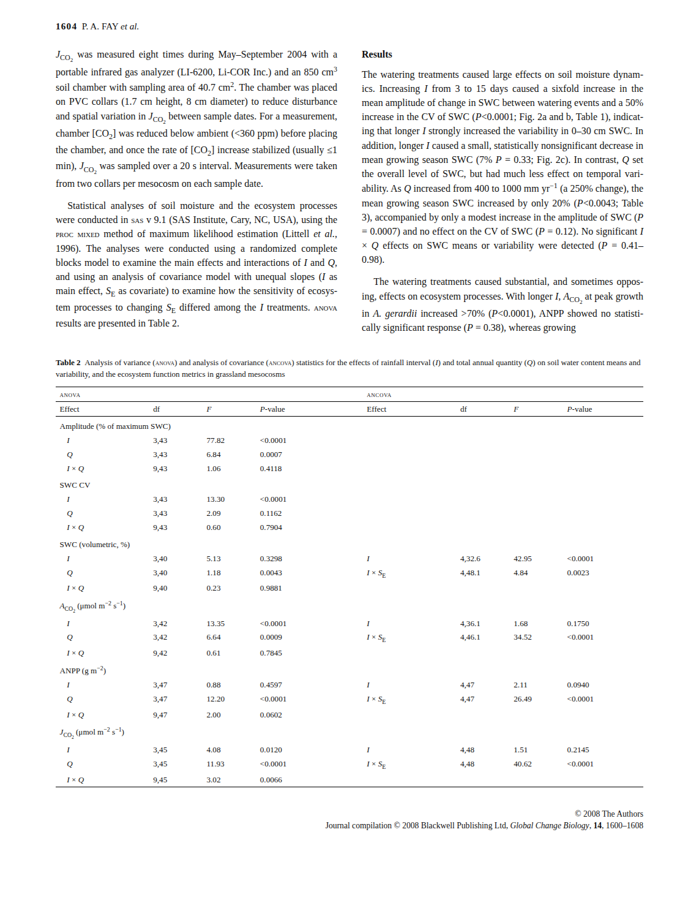1604 P. A. FAY et al.
JCO2 was measured eight times during May–September 2004 with a portable infrared gas analyzer (LI-6200, Li-COR Inc.) and an 850 cm3 soil chamber with sampling area of 40.7 cm2. The chamber was placed on PVC collars (1.7 cm height, 8 cm diameter) to reduce disturbance and spatial variation in JCO2 between sample dates. For a measurement, chamber [CO2] was reduced below ambient (<360 ppm) before placing the chamber, and once the rate of [CO2] increase stabilized (usually ≤1 min), JCO2 was sampled over a 20 s interval. Measurements were taken from two collars per mesocosm on each sample date.
Statistical analyses of soil moisture and the ecosystem processes were conducted in sas v 9.1 (SAS Institute, Cary, NC, USA), using the proc mixed method of maximum likelihood estimation (Littell et al., 1996). The analyses were conducted using a randomized complete blocks model to examine the main effects and interactions of I and Q, and using an analysis of covariance model with unequal slopes (I as main effect, SE as covariate) to examine how the sensitivity of ecosystem processes to changing SE differed among the I treatments. anova results are presented in Table 2.
Results
The watering treatments caused large effects on soil moisture dynamics. Increasing I from 3 to 15 days caused a sixfold increase in the mean amplitude of change in SWC between watering events and a 50% increase in the CV of SWC (P<0.0001; Fig. 2a and b, Table 1), indicating that longer I strongly increased the variability in 0–30 cm SWC. In addition, longer I caused a small, statistically nonsignificant decrease in mean growing season SWC (7% P = 0.33; Fig. 2c). In contrast, Q set the overall level of SWC, but had much less effect on temporal variability. As Q increased from 400 to 1000 mm yr−1 (a 250% change), the mean growing season SWC increased by only 20% (P<0.0043; Table 3), accompanied by only a modest increase in the amplitude of SWC (P = 0.0007) and no effect on the CV of SWC (P = 0.12). No significant I × Q effects on SWC means or variability were detected (P = 0.41–0.98).
The watering treatments caused substantial, and sometimes opposing, effects on ecosystem processes. With longer I, ACO2 at peak growth in A. gerardii increased >70% (P<0.0001), ANPP showed no statistically significant response (P = 0.38), whereas growing
Table 2 Analysis of variance (anova) and analysis of covariance (ancova) statistics for the effects of rainfall interval (I) and total annual quantity (Q) on soil water content means and variability, and the ecosystem function metrics in grassland mesocosms
| anova | | ancova |
| --- | --- | --- |
| Effect | df | F | P -value | | Effect | df | F | P -value |
| Amplitude (% of maximum SWC) |
| I | 3,43 | 77.82 | <0.0001 | | | | | |
| Q | 3,43 | 6.84 | 0.0007 | | | | | |
| I × Q | 9,43 | 1.06 | 0.4118 | | | | | |
| SWC CV |
| I | 3,43 | 13.30 | <0.0001 | | | | | |
| Q | 3,43 | 2.09 | 0.1162 | | | | | |
| I × Q | 9,43 | 0.60 | 0.7904 | | | | | |
| SWC (volumetric, %) |
| I | 3,40 | 5.13 | 0.3298 | | I | 4,32.6 | 42.95 | <0.0001 |
| Q | 3,40 | 1.18 | 0.0043 | | I × S E | 4,48.1 | 4.84 | 0.0023 |
| I × Q | 9,40 | 0.23 | 0.9881 | | | | | |
| A CO 2 (μmol m −2 s −1 ) |
| I | 3,42 | 13.35 | <0.0001 | | I | 4,36.1 | 1.68 | 0.1750 |
| Q | 3,42 | 6.64 | 0.0009 | | I × S E | 4,46.1 | 34.52 | <0.0001 |
| I × Q | 9,42 | 0.61 | 0.7845 | | | | | |
| ANPP (g m −2 ) |
| I | 3,47 | 0.88 | 0.4597 | | I | 4,47 | 2.11 | 0.0940 |
| Q | 3,47 | 12.20 | <0.0001 | | I × S E | 4,47 | 26.49 | <0.0001 |
| I × Q | 9,47 | 2.00 | 0.0602 | | | | | |
| J CO 2 (μmol m −2 s −1 ) |
| I | 3,45 | 4.08 | 0.0120 | | I | 4,48 | 1.51 | 0.2145 |
| Q | 3,45 | 11.93 | <0.0001 | | I × S E | 4,48 | 40.62 | <0.0001 |
| I × Q | 9,45 | 3.02 | 0.0066 | | | | | |
© 2008 The Authors
Journal compilation © 2008 Blackwell Publishing Ltd, Global Change Biology, 14, 1600–1608